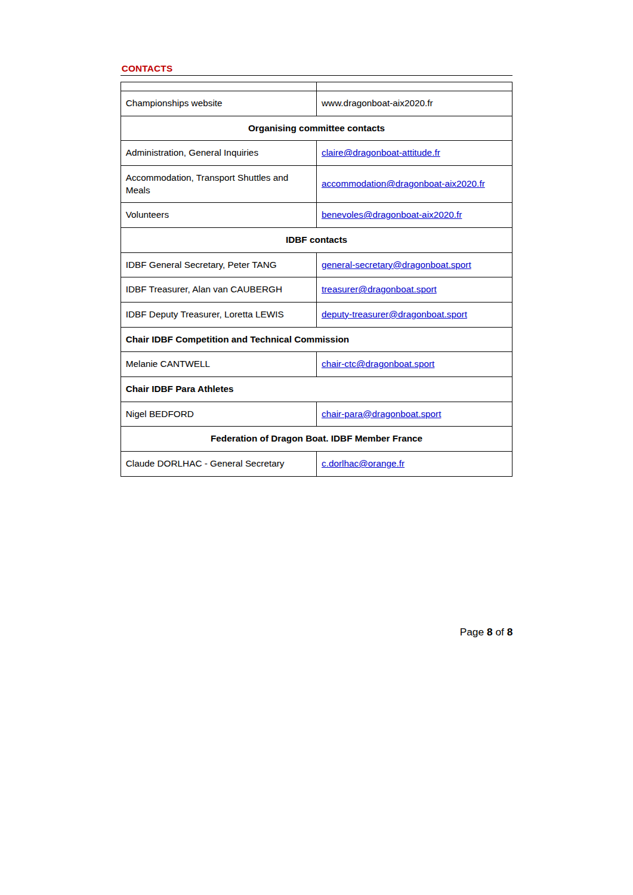CONTACTS
| Championships website | www.dragonboat-aix2020.fr |
| Organising committee contacts |
| Administration, General Inquiries | claire@dragonboat-attitude.fr |
| Accommodation, Transport Shuttles and Meals | accommodation@dragonboat-aix2020.fr |
| Volunteers | benevoles@dragonboat-aix2020.fr |
| IDBF contacts |
| IDBF General Secretary, Peter TANG | general-secretary@dragonboat.sport |
| IDBF Treasurer, Alan van CAUBERGH | treasurer@dragonboat.sport |
| IDBF Deputy Treasurer, Loretta LEWIS | deputy-treasurer@dragonboat.sport |
| Chair IDBF Competition and Technical Commission |
| Melanie CANTWELL | chair-ctc@dragonboat.sport |
| Chair IDBF Para Athletes |
| Nigel BEDFORD | chair-para@dragonboat.sport |
| Federation of Dragon Boat. IDBF Member France |
| Claude DORLHAC - General Secretary | c.dorlhac@orange.fr |
Page 8 of 8